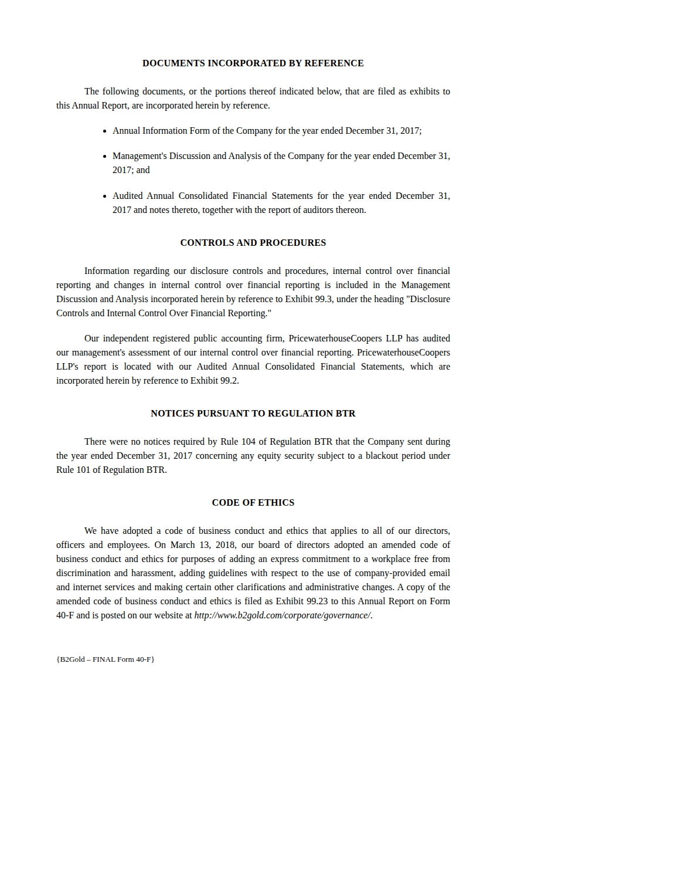DOCUMENTS INCORPORATED BY REFERENCE
The following documents, or the portions thereof indicated below, that are filed as exhibits to this Annual Report, are incorporated herein by reference.
Annual Information Form of the Company for the year ended December 31, 2017;
Management's Discussion and Analysis of the Company for the year ended December 31, 2017; and
Audited Annual Consolidated Financial Statements for the year ended December 31, 2017 and notes thereto, together with the report of auditors thereon.
CONTROLS AND PROCEDURES
Information regarding our disclosure controls and procedures, internal control over financial reporting and changes in internal control over financial reporting is included in the Management Discussion and Analysis incorporated herein by reference to Exhibit 99.3, under the heading "Disclosure Controls and Internal Control Over Financial Reporting."
Our independent registered public accounting firm, PricewaterhouseCoopers LLP has audited our management's assessment of our internal control over financial reporting. PricewaterhouseCoopers LLP's report is located with our Audited Annual Consolidated Financial Statements, which are incorporated herein by reference to Exhibit 99.2.
NOTICES PURSUANT TO REGULATION BTR
There were no notices required by Rule 104 of Regulation BTR that the Company sent during the year ended December 31, 2017 concerning any equity security subject to a blackout period under Rule 101 of Regulation BTR.
CODE OF ETHICS
We have adopted a code of business conduct and ethics that applies to all of our directors, officers and employees. On March 13, 2018, our board of directors adopted an amended code of business conduct and ethics for purposes of adding an express commitment to a workplace free from discrimination and harassment, adding guidelines with respect to the use of company-provided email and internet services and making certain other clarifications and administrative changes. A copy of the amended code of business conduct and ethics is filed as Exhibit 99.23 to this Annual Report on Form 40-F and is posted on our website at http://www.b2gold.com/corporate/governance/.
{B2Gold – FINAL Form 40-F}